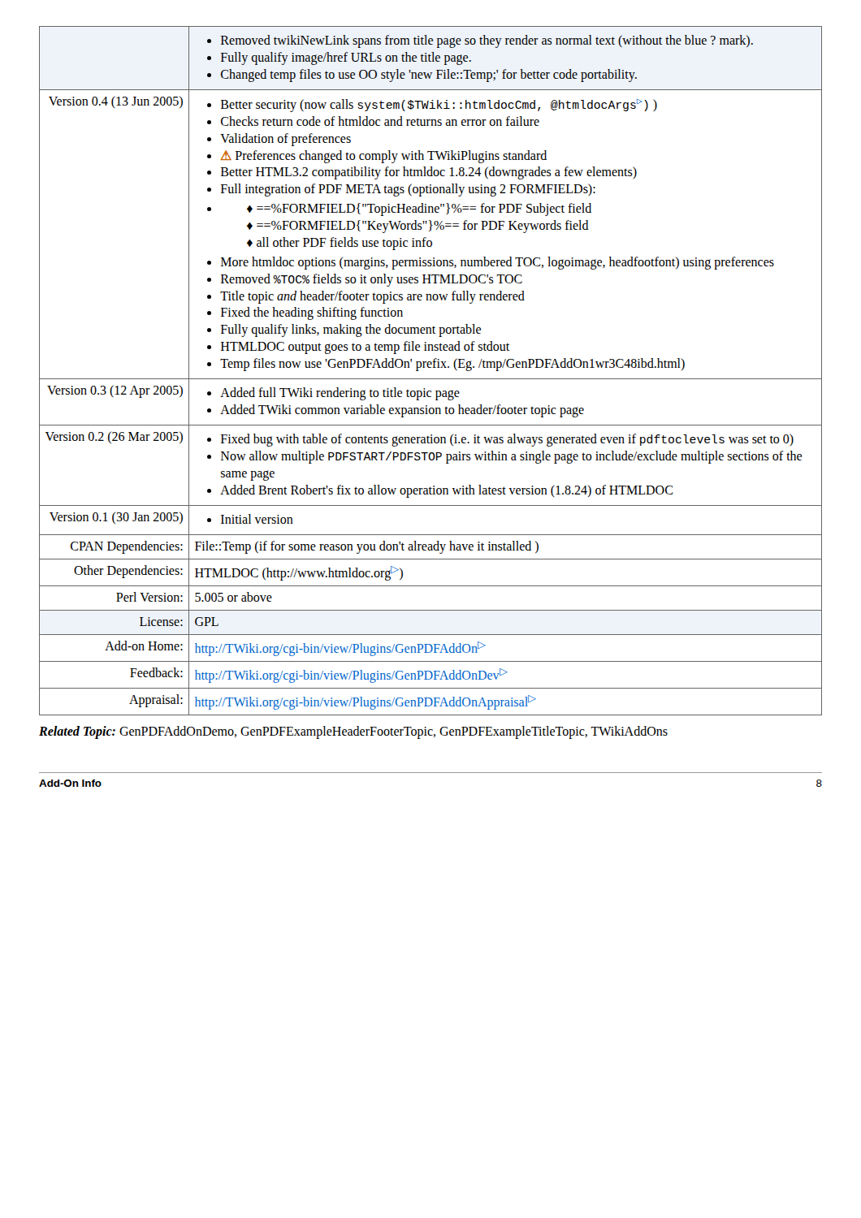| | Removed twikiNewLink spans from title page so they render as normal text (without the blue ? mark). Fully qualify image/href URLs on the title page. Changed temp files to use OO style 'new File::Temp;' for better code portability. |
| Version 0.4 (13 Jun 2005) | Better security (now calls system($TWiki::htmldocCmd, @htmldocArgs ▷ ) ) Checks return code of htmldoc and returns an error on failure Validation of preferences ⚠ Preferences changed to comply with TWikiPlugins standard Better HTML3.2 compatibility for htmldoc 1.8.24 (downgrades a few elements) Full integration of PDF META tags (optionally using 2 FORMFIELDs): ==%FORMFIELD{"TopicHeadine"}%== for PDF Subject field ==%FORMFIELD{"KeyWords"}%== for PDF Keywords field all other PDF fields use topic info More htmldoc options (margins, permissions, numbered TOC, logoimage, headfootfont) using preferences Removed %TOC% fields so it only uses HTMLDOC's TOC Title topic and header/footer topics are now fully rendered Fixed the heading shifting function Fully qualify links, making the document portable HTMLDOC output goes to a temp file instead of stdout Temp files now use 'GenPDFAddOn' prefix. (Eg. /tmp/GenPDFAddOn1wr3C48ibd.html) |
| Version 0.3 (12 Apr 2005) | Added full TWiki rendering to title topic page Added TWiki common variable expansion to header/footer topic page |
| Version 0.2 (26 Mar 2005) | Fixed bug with table of contents generation (i.e. it was always generated even if pdftoclevels was set to 0) Now allow multiple PDFSTART/PDFSTOP pairs within a single page to include/exclude multiple sections of the same page Added Brent Robert's fix to allow operation with latest version (1.8.24) of HTMLDOC |
| Version 0.1 (30 Jan 2005) | Initial version |
| CPAN Dependencies: | File::Temp (if for some reason you don't already have it installed ) |
| Other Dependencies: | HTMLDOC (http://www.htmldoc.org ▷ ) |
| Perl Version: | 5.005 or above |
| License: | GPL |
| Add-on Home: | http://TWiki.org/cgi-bin/view/Plugins/GenPDFAddOn ▷ |
| Feedback: | http://TWiki.org/cgi-bin/view/Plugins/GenPDFAddOnDev ▷ |
| Appraisal: | http://TWiki.org/cgi-bin/view/Plugins/GenPDFAddOnAppraisal ▷ |
Related Topic: GenPDFAddOnDemo, GenPDFExampleHeaderFooterTopic, GenPDFExampleTitleTopic, TWikiAddOns
Add-On Info 8